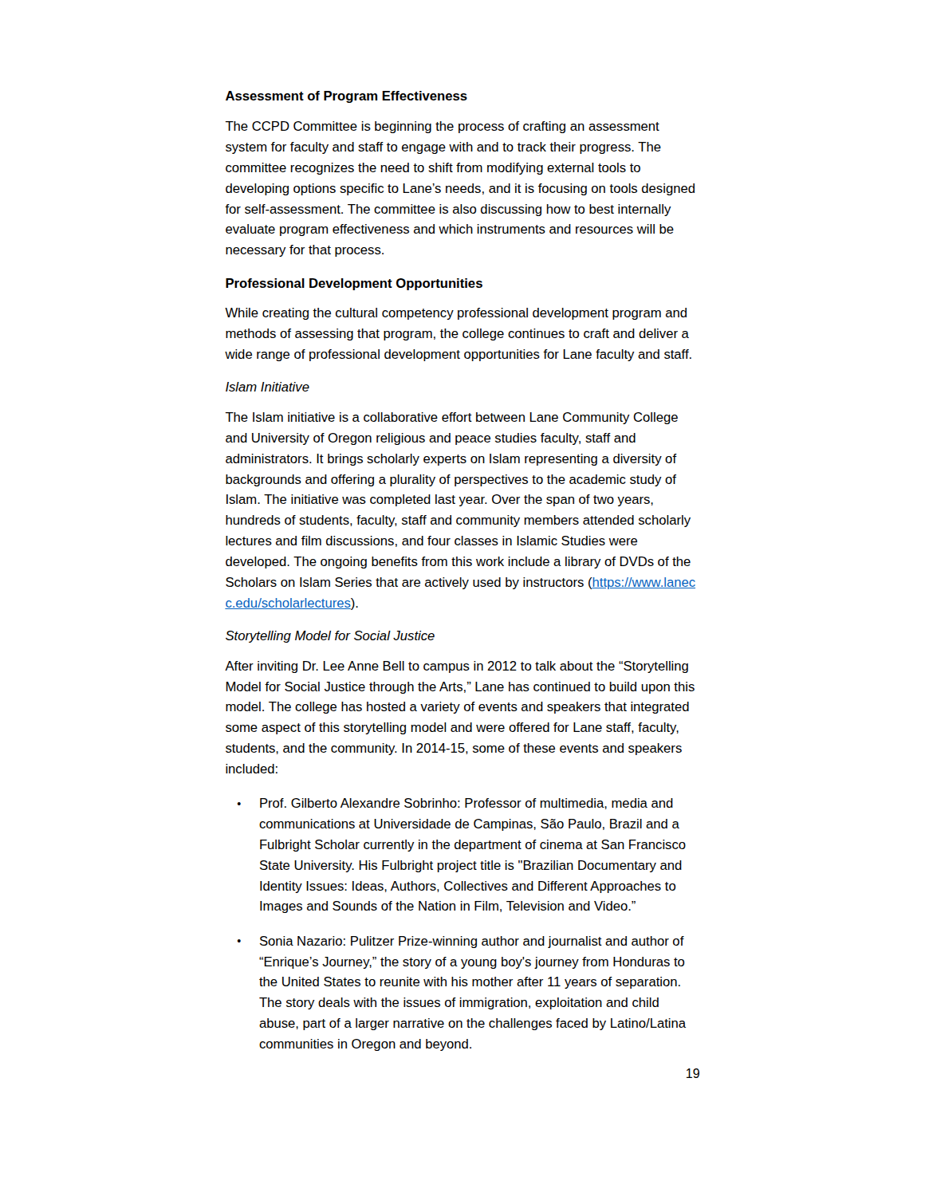Assessment of Program Effectiveness
The CCPD Committee is beginning the process of crafting an assessment system for faculty and staff to engage with and to track their progress. The committee recognizes the need to shift from modifying external tools to developing options specific to Lane’s needs, and it is focusing on tools designed for self-assessment. The committee is also discussing how to best internally evaluate program effectiveness and which instruments and resources will be necessary for that process.
Professional Development Opportunities
While creating the cultural competency professional development program and methods of assessing that program, the college continues to craft and deliver a wide range of professional development opportunities for Lane faculty and staff.
Islam Initiative
The Islam initiative is a collaborative effort between Lane Community College and University of Oregon religious and peace studies faculty, staff and administrators. It brings scholarly experts on Islam representing a diversity of backgrounds and offering a plurality of perspectives to the academic study of Islam. The initiative was completed last year. Over the span of two years, hundreds of students, faculty, staff and community members attended scholarly lectures and film discussions, and four classes in Islamic Studies were developed. The ongoing benefits from this work include a library of DVDs of the Scholars on Islam Series that are actively used by instructors (https://www.lanecc.edu/scholarlectures).
Storytelling Model for Social Justice
After inviting Dr. Lee Anne Bell to campus in 2012 to talk about the “Storytelling Model for Social Justice through the Arts,” Lane has continued to build upon this model. The college has hosted a variety of events and speakers that integrated some aspect of this storytelling model and were offered for Lane staff, faculty, students, and the community. In 2014-15, some of these events and speakers included:
Prof. Gilberto Alexandre Sobrinho: Professor of multimedia, media and communications at Universidade de Campinas, São Paulo, Brazil and a Fulbright Scholar currently in the department of cinema at San Francisco State University. His Fulbright project title is "Brazilian Documentary and Identity Issues: Ideas, Authors, Collectives and Different Approaches to Images and Sounds of the Nation in Film, Television and Video.”
Sonia Nazario: Pulitzer Prize-winning author and journalist and author of “Enrique’s Journey,” the story of a young boy's journey from Honduras to the United States to reunite with his mother after 11 years of separation. The story deals with the issues of immigration, exploitation and child abuse, part of a larger narrative on the challenges faced by Latino/Latina communities in Oregon and beyond.
19